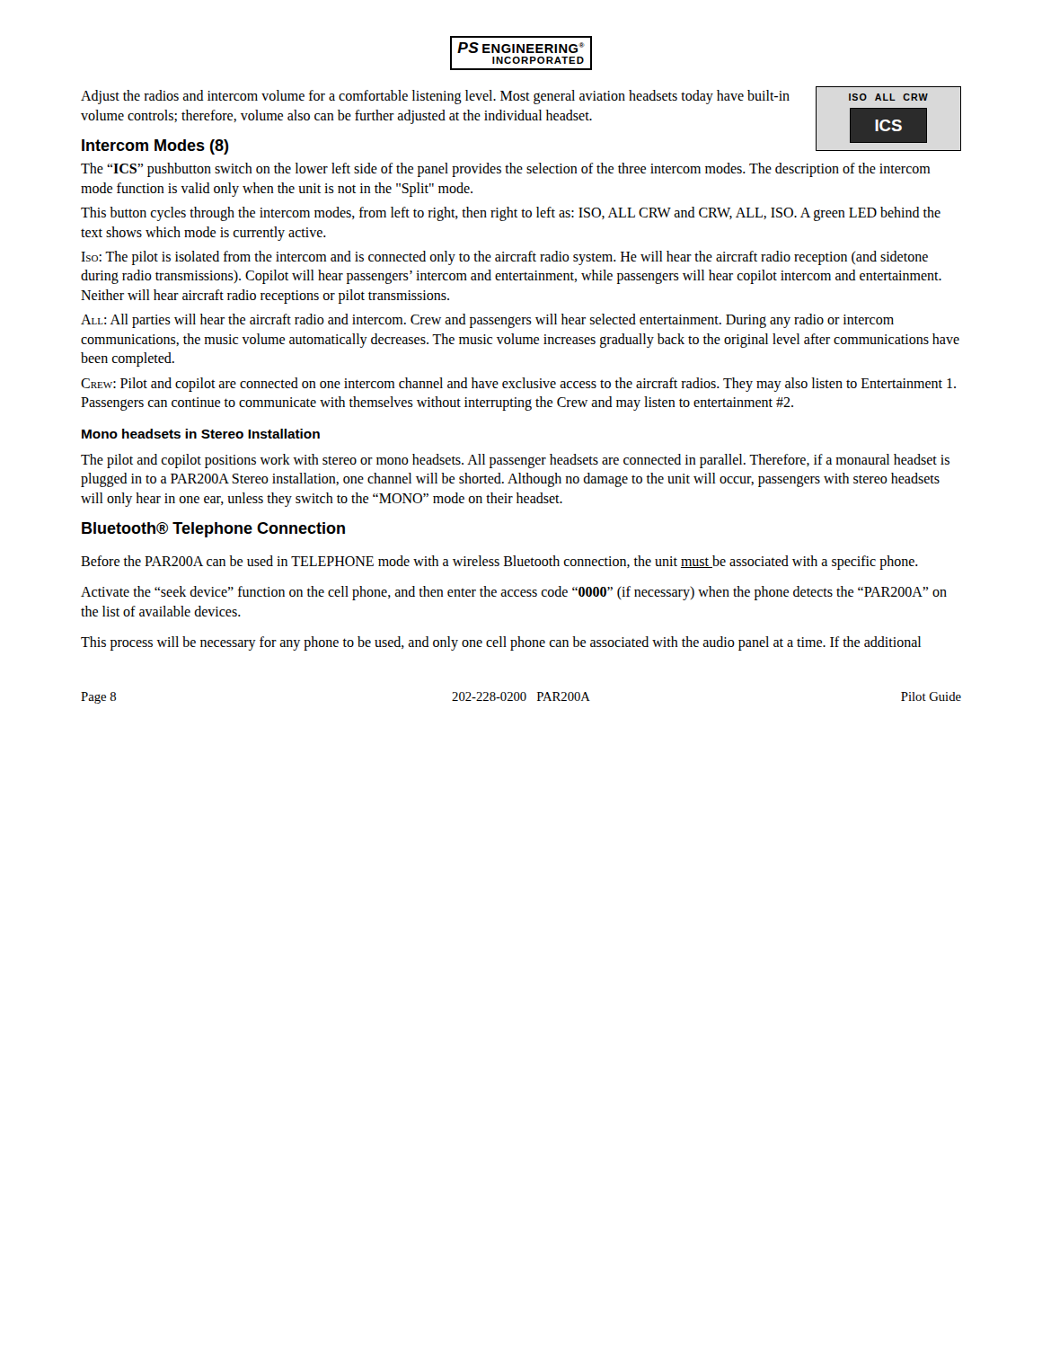PSENGINEERING® INCORPORATED
ISO ALL CRW
ICS
Adjust the radios and intercom volume for a comfortable listening level. Most general aviation headsets today have built-in volume controls; therefore, volume also can be further adjusted at the individual headset.
Intercom Modes (8)
The “ICS” pushbutton switch on the lower left side of the panel provides the selection of the three intercom modes. The description of the intercom mode function is valid only when the unit is not in the "Split" mode.
This button cycles through the intercom modes, from left to right, then right to left as: ISO, ALL CRW and CRW, ALL, ISO. A green LED behind the text shows which mode is currently active.
Iso: The pilot is isolated from the intercom and is connected only to the aircraft radio system. He will hear the aircraft radio reception (and sidetone during radio transmissions). Copilot will hear passengers’ intercom and entertainment, while passengers will hear copilot intercom and entertainment. Neither will hear aircraft radio receptions or pilot transmissions.
All: All parties will hear the aircraft radio and intercom. Crew and passengers will hear selected entertainment. During any radio or intercom communications, the music volume automatically decreases. The music volume increases gradually back to the original level after communications have been completed.
Crew: Pilot and copilot are connected on one intercom channel and have exclusive access to the aircraft radios. They may also listen to Entertainment 1. Passengers can continue to communicate with themselves without interrupting the Crew and may listen to entertainment #2.
Mono headsets in Stereo Installation
The pilot and copilot positions work with stereo or mono headsets. All passenger headsets are connected in parallel. Therefore, if a monaural headset is plugged in to a PAR200A Stereo installation, one channel will be shorted. Although no damage to the unit will occur, passengers with stereo headsets will only hear in one ear, unless they switch to the “MONO” mode on their headset.
Bluetooth® Telephone Connection
Before the PAR200A can be used in TELEPHONE mode with a wireless Bluetooth connection, the unit must be associated with a specific phone.
Activate the “seek device” function on the cell phone, and then enter the access code “0000” (if necessary) when the phone detects the “PAR200A” on the list of available devices.
This process will be necessary for any phone to be used, and only one cell phone can be associated with the audio panel at a time. If the additional
Page 8
202-228-0200 PAR200A
Pilot Guide